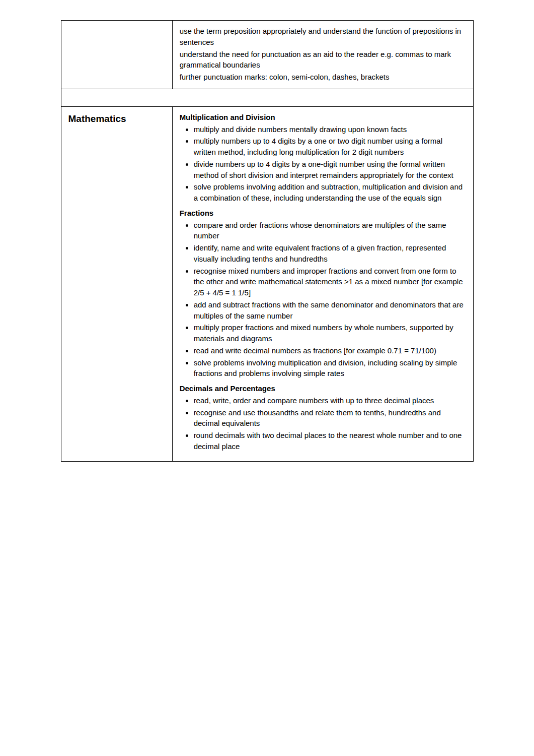| | use the term preposition appropriately and understand the function of prepositions in sentences understand the need for punctuation as an aid to the reader e.g. commas to mark grammatical boundaries further punctuation marks: colon, semi-colon, dashes, brackets |
| Mathematics | Multiplication and Division multiply and divide numbers mentally drawing upon known facts multiply numbers up to 4 digits by a one or two digit number using a formal written method, including long multiplication for 2 digit numbers divide numbers up to 4 digits by a one-digit number using the formal written method of short division and interpret remainders appropriately for the context solve problems involving addition and subtraction, multiplication and division and a combination of these, including understanding the use of the equals sign Fractions compare and order fractions whose denominators are multiples of the same number identify, name and write equivalent fractions of a given fraction, represented visually including tenths and hundredths recognise mixed numbers and improper fractions and convert from one form to the other and write mathematical statements >1 as a mixed number [for example 2/5 + 4/5 = 1 1/5] add and subtract fractions with the same denominator and denominators that are multiples of the same number multiply proper fractions and mixed numbers by whole numbers, supported by materials and diagrams read and write decimal numbers as fractions [for example 0.71 = 71/100) solve problems involving multiplication and division, including scaling by simple fractions and problems involving simple rates Decimals and Percentages read, write, order and compare numbers with up to three decimal places recognise and use thousandths and relate them to tenths, hundredths and decimal equivalents round decimals with two decimal places to the nearest whole number and to one decimal place |